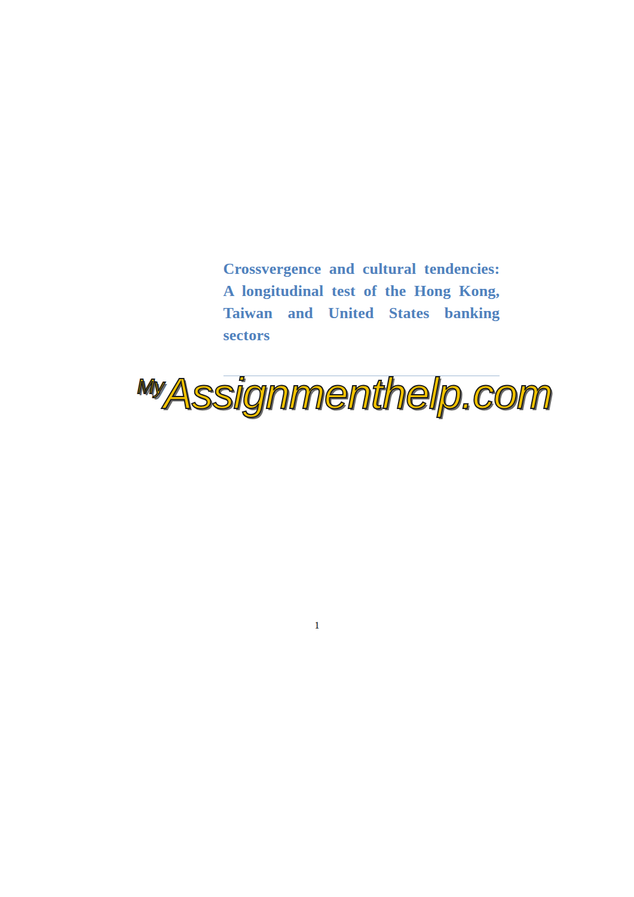Crossvergence and cultural tendencies: A longitudinal test of the Hong Kong, Taiwan and United States banking sectors
My Assignmenthelp.com
1